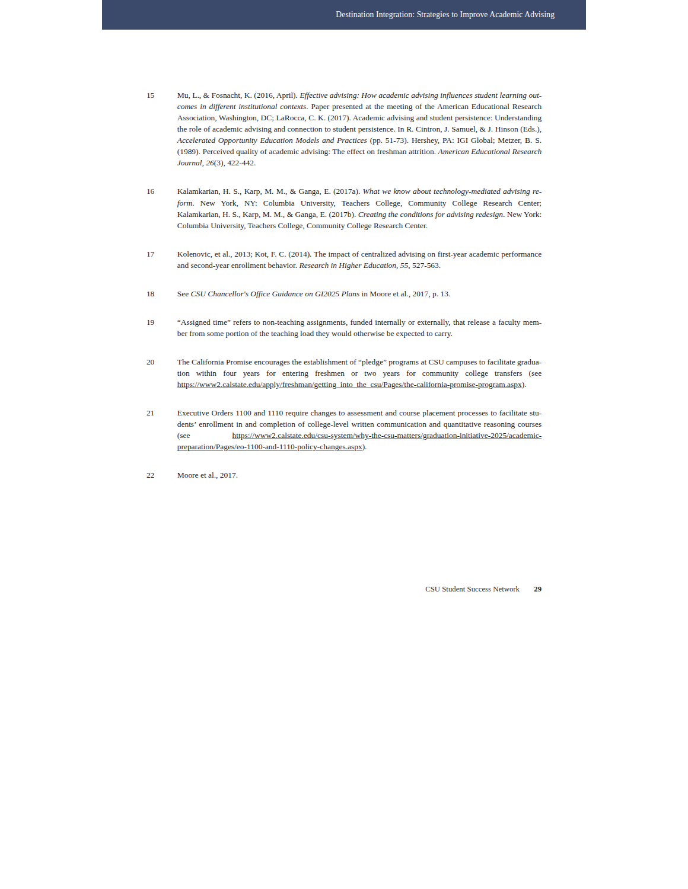Destination Integration: Strategies to Improve Academic Advising
15 Mu, L., & Fosnacht, K. (2016, April). Effective advising: How academic advising influences student learning outcomes in different institutional contexts. Paper presented at the meeting of the American Educational Research Association, Washington, DC; LaRocca, C. K. (2017). Academic advising and student persistence: Understanding the role of academic advising and connection to student persistence. In R. Cintron, J. Samuel, & J. Hinson (Eds.), Accelerated Opportunity Education Models and Practices (pp. 51-73). Hershey, PA: IGI Global; Metzer, B. S. (1989). Perceived quality of academic advising: The effect on freshman attrition. American Educational Research Journal, 26(3), 422-442.
16 Kalamkarian, H. S., Karp, M. M., & Ganga, E. (2017a). What we know about technology-mediated advising reform. New York, NY: Columbia University, Teachers College, Community College Research Center; Kalamkarian, H. S., Karp, M. M., & Ganga, E. (2017b). Creating the conditions for advising redesign. New York: Columbia University, Teachers College, Community College Research Center.
17 Kolenovic, et al., 2013; Kot, F. C. (2014). The impact of centralized advising on first-year academic performance and second-year enrollment behavior. Research in Higher Education, 55, 527-563.
18 See CSU Chancellor's Office Guidance on GI2025 Plans in Moore et al., 2017, p. 13.
19 “Assigned time” refers to non-teaching assignments, funded internally or externally, that release a faculty member from some portion of the teaching load they would otherwise be expected to carry.
20 The California Promise encourages the establishment of “pledge” programs at CSU campuses to facilitate graduation within four years for entering freshmen or two years for community college transfers (see https://www2.calstate.edu/apply/freshman/getting_into_the_csu/Pages/the-california-promise-program.aspx).
21 Executive Orders 1100 and 1110 require changes to assessment and course placement processes to facilitate students’ enrollment in and completion of college-level written communication and quantitative reasoning courses (see https://www2.calstate.edu/csu-system/why-the-csu-matters/graduation-initiative-2025/academic-preparation/Pages/eo-1100-and-1110-policy-changes.aspx).
22 Moore et al., 2017.
CSU Student Success Network 29